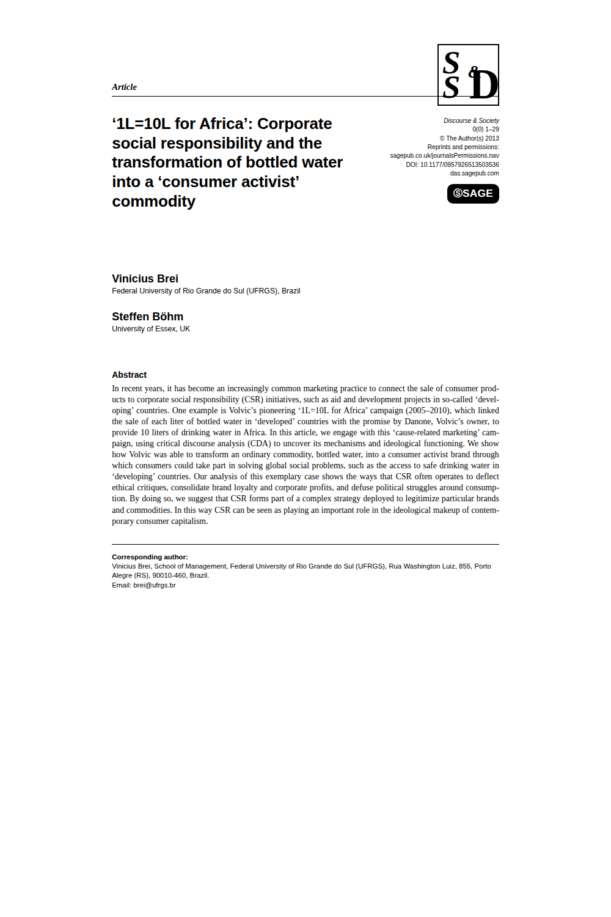S D & S
Article
‘1L=10L for Africa’: Corporate social responsibility and the transformation of bottled water into a ‘consumer activist’ commodity
Discourse & Society
0(0) 1–29
© The Author(s) 2013
Reprints and permissions:
sagepub.co.uk/journalsPermissions.nav
DOI: 10.1177/0957926513503536
das.sagepub.com
ⓈSAGE
Vinicius Brei
Federal University of Rio Grande do Sul (UFRGS), Brazil
Steffen Böhm
University of Essex, UK
Abstract
In recent years, it has become an increasingly common marketing practice to connect the sale of consumer products to corporate social responsibility (CSR) initiatives, such as aid and development projects in so-called ‘developing’ countries. One example is Volvic’s pioneering ‘1L=10L for Africa’ campaign (2005–2010), which linked the sale of each liter of bottled water in ‘developed’ countries with the promise by Danone, Volvic’s owner, to provide 10 liters of drinking water in Africa. In this article, we engage with this ‘cause-related marketing’ campaign, using critical discourse analysis (CDA) to uncover its mechanisms and ideological functioning. We show how Volvic was able to transform an ordinary commodity, bottled water, into a consumer activist brand through which consumers could take part in solving global social problems, such as the access to safe drinking water in ‘developing’ countries. Our analysis of this exemplary case shows the ways that CSR often operates to deflect ethical critiques, consolidate brand loyalty and corporate profits, and defuse political struggles around consumption. By doing so, we suggest that CSR forms part of a complex strategy deployed to legitimize particular brands and commodities. In this way CSR can be seen as playing an important role in the ideological makeup of contemporary consumer capitalism.
Corresponding author:
Vinicius Brei, School of Management, Federal University of Rio Grande do Sul (UFRGS), Rua Washington Luiz, 855, Porto Alegre (RS), 90010-460, Brazil.
Email: brei@ufrgs.br